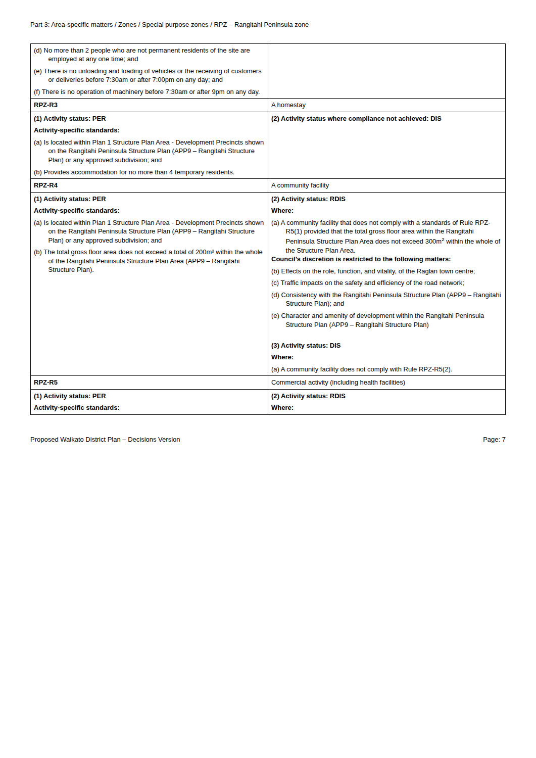Part 3: Area-specific matters / Zones / Special purpose zones / RPZ – Rangitahi Peninsula zone
| (d) No more than 2 people who are not permanent residents of the site are employed at any one time; and (e) There is no unloading and loading of vehicles or the receiving of customers or deliveries before 7:30am or after 7:00pm on any day; and (f) There is no operation of machinery before 7:30am or after 9pm on any day. | |
| RPZ-R3 | A homestay |
| (1) Activity status: PER Activity-specific standards: (a) Is located within Plan 1 Structure Plan Area - Development Precincts shown on the Rangitahi Peninsula Structure Plan (APP9 – Rangitahi Structure Plan) or any approved subdivision; and (b) Provides accommodation for no more than 4 temporary residents. | (2) Activity status where compliance not achieved: DIS |
| RPZ-R4 | A community facility |
| (1) Activity status: PER Activity-specific standards: (a) Is located within Plan 1 Structure Plan Area - Development Precincts shown on the Rangitahi Peninsula Structure Plan (APP9 – Rangitahi Structure Plan) or any approved subdivision; and (b) The total gross floor area does not exceed a total of 200m² within the whole of the Rangitahi Peninsula Structure Plan Area (APP9 – Rangitahi Structure Plan). | (2) Activity status: RDIS Where: (a) A community facility that does not comply with a standards of Rule RPZ-R5(1) provided that the total gross floor area within the Rangitahi Peninsula Structure Plan Area does not exceed 300m 2 within the whole of the Structure Plan Area. Council’s discretion is restricted to the following matters: (b) Effects on the role, function, and vitality, of the Raglan town centre; (c) Traffic impacts on the safety and efficiency of the road network; (d) Consistency with the Rangitahi Peninsula Structure Plan (APP9 – Rangitahi Structure Plan); and (e) Character and amenity of development within the Rangitahi Peninsula Structure Plan (APP9 – Rangitahi Structure Plan) (3) Activity status: DIS Where: (a) A community facility does not comply with Rule RPZ-R5(2). |
| RPZ-R5 | Commercial activity (including health facilities) |
| (1) Activity status: PER Activity-specific standards: | (2) Activity status: RDIS Where: |
Proposed Waikato District Plan – Decisions Version Page: 7